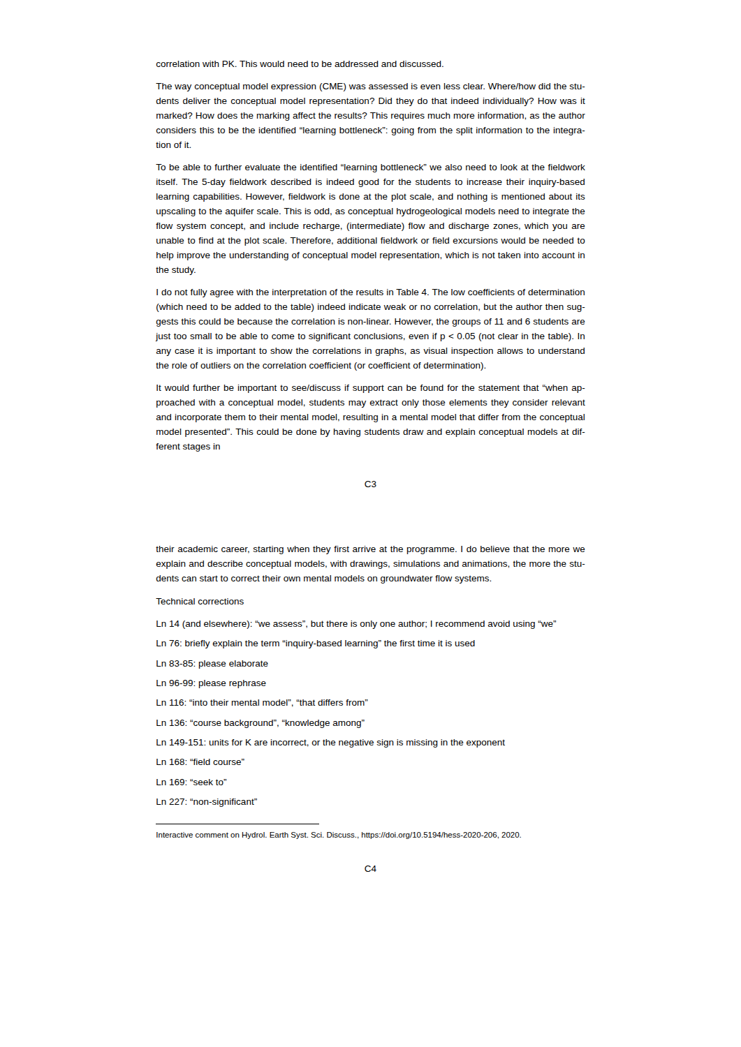correlation with PK. This would need to be addressed and discussed.
The way conceptual model expression (CME) was assessed is even less clear. Where/how did the students deliver the conceptual model representation? Did they do that indeed individually? How was it marked? How does the marking affect the results? This requires much more information, as the author considers this to be the identified “learning bottleneck”: going from the split information to the integration of it.
To be able to further evaluate the identified “learning bottleneck” we also need to look at the fieldwork itself. The 5-day fieldwork described is indeed good for the students to increase their inquiry-based learning capabilities. However, fieldwork is done at the plot scale, and nothing is mentioned about its upscaling to the aquifer scale. This is odd, as conceptual hydrogeological models need to integrate the flow system concept, and include recharge, (intermediate) flow and discharge zones, which you are unable to find at the plot scale. Therefore, additional fieldwork or field excursions would be needed to help improve the understanding of conceptual model representation, which is not taken into account in the study.
I do not fully agree with the interpretation of the results in Table 4. The low coefficients of determination (which need to be added to the table) indeed indicate weak or no correlation, but the author then suggests this could be because the correlation is non-linear. However, the groups of 11 and 6 students are just too small to be able to come to significant conclusions, even if p < 0.05 (not clear in the table). In any case it is important to show the correlations in graphs, as visual inspection allows to understand the role of outliers on the correlation coefficient (or coefficient of determination).
It would further be important to see/discuss if support can be found for the statement that “when approached with a conceptual model, students may extract only those elements they consider relevant and incorporate them to their mental model, resulting in a mental model that differ from the conceptual model presented”. This could be done by having students draw and explain conceptual models at different stages in
C3
their academic career, starting when they first arrive at the programme. I do believe that the more we explain and describe conceptual models, with drawings, simulations and animations, the more the students can start to correct their own mental models on groundwater flow systems.
Technical corrections
Ln 14 (and elsewhere): “we assess”, but there is only one author; I recommend avoid using “we”
Ln 76: briefly explain the term “inquiry-based learning” the first time it is used
Ln 83-85: please elaborate
Ln 96-99: please rephrase
Ln 116: “into their mental model”, “that differs from”
Ln 136: “course background”, “knowledge among”
Ln 149-151: units for K are incorrect, or the negative sign is missing in the exponent
Ln 168: “field course”
Ln 169: “seek to”
Ln 227: “non-significant”
Interactive comment on Hydrol. Earth Syst. Sci. Discuss., https://doi.org/10.5194/hess-2020-206, 2020.
C4